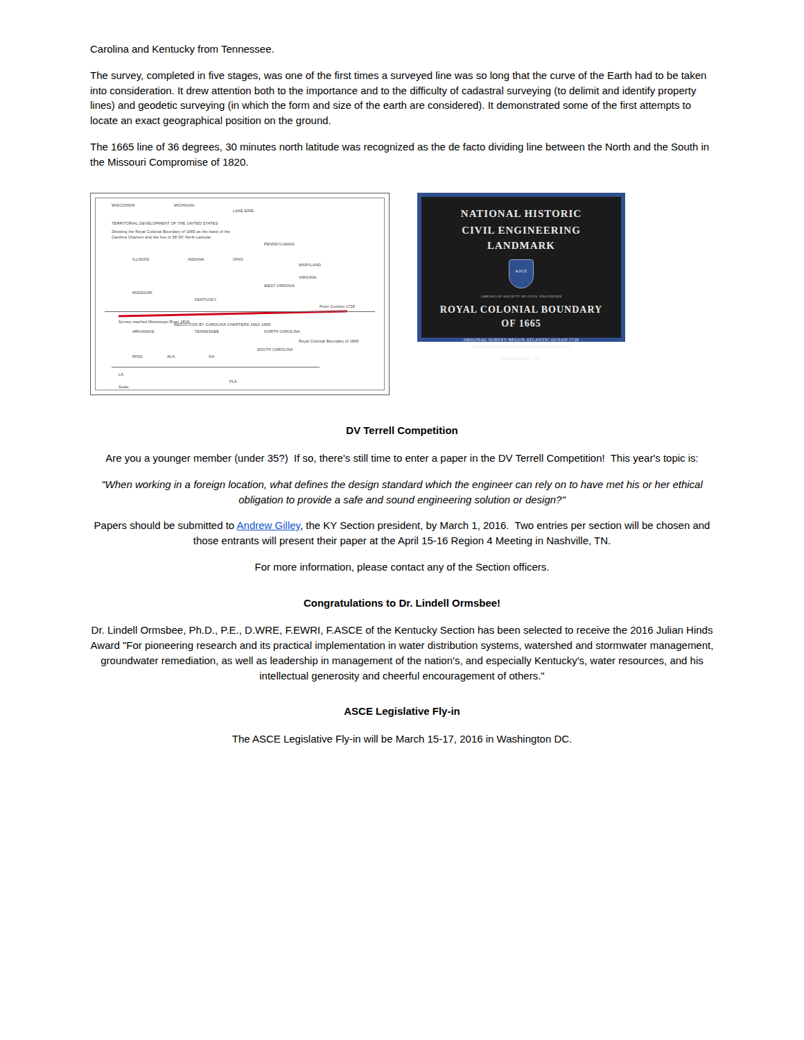Carolina and Kentucky from Tennessee.
The survey, completed in five stages, was one of the first times a surveyed line was so long that the curve of the Earth had to be taken into consideration. It drew attention both to the importance and to the difficulty of cadastral surveying (to delimit and identify property lines) and geodetic surveying (in which the form and size of the earth are considered). It demonstrated some of the first attempts to locate an exact geographical position on the ground.
The 1665 line of 36 degrees, 30 minutes north latitude was recognized as the de facto dividing line between the North and the South in the Missouri Compromise of 1820.
WISCONSIN
MICHIGAN
LAKE ERIE
TERRITORIAL DEVELOPMENT OF THE UNITED STATES
Showing the Royal Colonial Boundary of 1665 as the basis of the
Carolina Charters and the line of 36°30' North Latitude
PENNSYLVANIA
ILLINOIS
INDIANA
OHIO
MARYLAND
VIRGINIA
WEST VIRGINIA
MISSOURI
KENTUCKY
Point Comfort 1728
Survey reached Mississippi River 1819
ARKANSAS
TENNESSEE
NORTH CAROLINA
REDUCTION BY CAROLINA CHARTERS 1663–1665
Royal Colonial Boundary of 1665
MISS.
ALA.
GA.
SOUTH CAROLINA
LA.
FLA.
Scale
NATIONAL HISTORIC
CIVIL ENGINEERING LANDMARK
AMERICAN SOCIETY OF CIVIL ENGINEERS
ROYAL COLONIAL BOUNDARY
OF 1665
ORIGINAL SURVEY BEGUN ATLANTIC OCEAN 1728
SURVEY REACHED MISSISSIPPI RIVER 1819
DESIGNATED 1989
DV Terrell Competition
Are you a younger member (under 35?) If so, there's still time to enter a paper in the DV Terrell Competition! This year's topic is:
"When working in a foreign location, what defines the design standard which the engineer can rely on to have met his or her ethical obligation to provide a safe and sound engineering solution or design?"
Papers should be submitted to Andrew Gilley, the KY Section president, by March 1, 2016. Two entries per section will be chosen and those entrants will present their paper at the April 15-16 Region 4 Meeting in Nashville, TN.
For more information, please contact any of the Section officers.
Congratulations to Dr. Lindell Ormsbee!
Dr. Lindell Ormsbee, Ph.D., P.E., D.WRE, F.EWRI, F.ASCE of the Kentucky Section has been selected to receive the 2016 Julian Hinds Award "For pioneering research and its practical implementation in water distribution systems, watershed and stormwater management, groundwater remediation, as well as leadership in management of the nation's, and especially Kentucky's, water resources, and his intellectual generosity and cheerful encouragement of others."
ASCE Legislative Fly-in
The ASCE Legislative Fly-in will be March 15-17, 2016 in Washington DC.